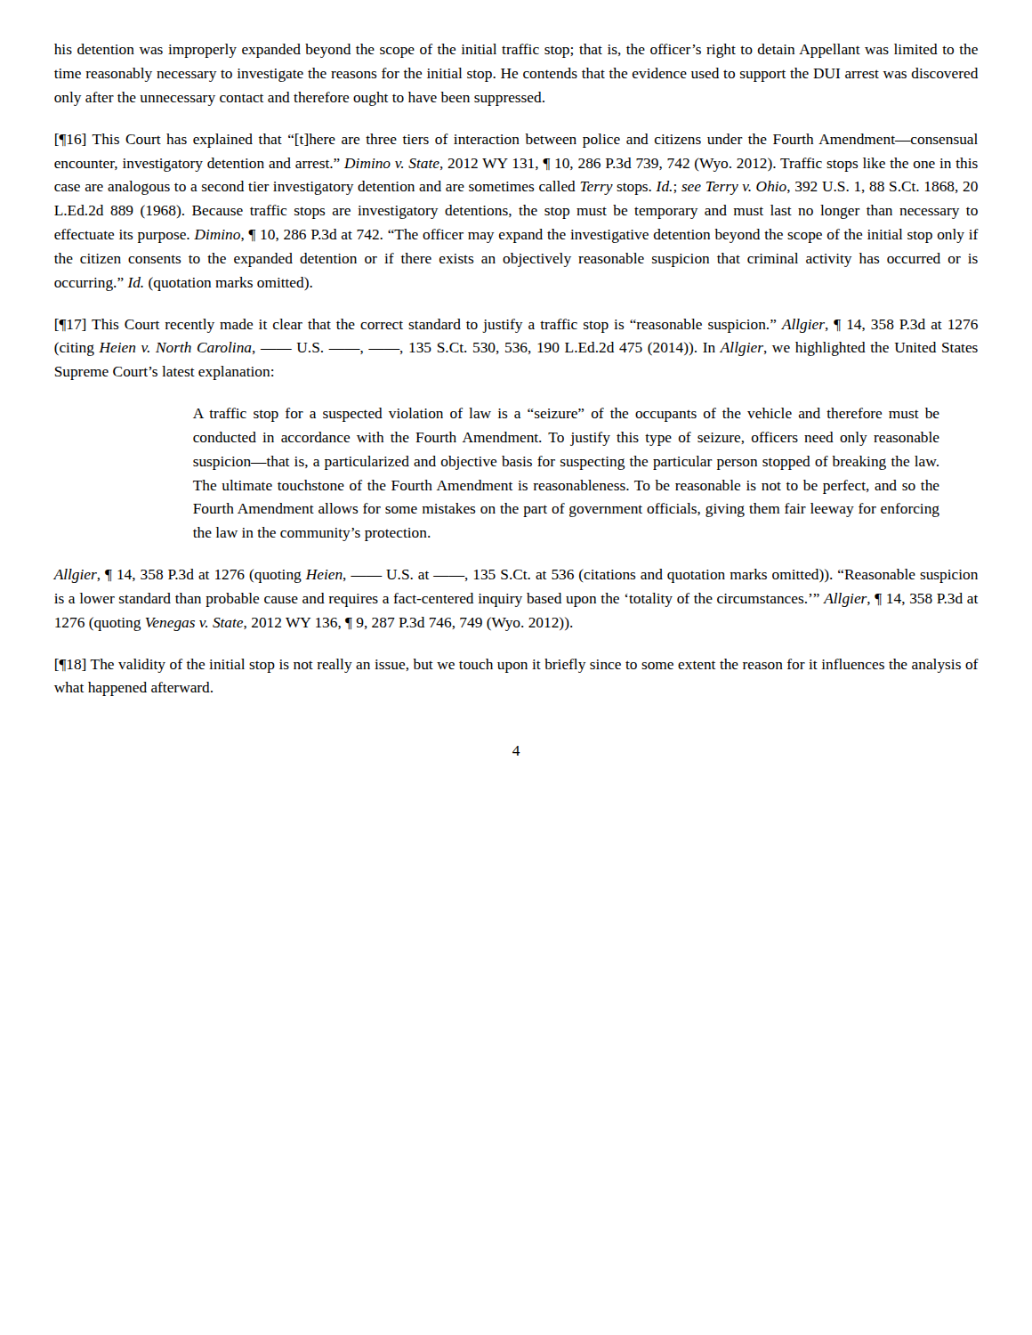his detention was improperly expanded beyond the scope of the initial traffic stop; that is, the officer’s right to detain Appellant was limited to the time reasonably necessary to investigate the reasons for the initial stop. He contends that the evidence used to support the DUI arrest was discovered only after the unnecessary contact and therefore ought to have been suppressed.
[¶16] This Court has explained that “[t]here are three tiers of interaction between police and citizens under the Fourth Amendment—consensual encounter, investigatory detention and arrest.” Dimino v. State, 2012 WY 131, ¶ 10, 286 P.3d 739, 742 (Wyo. 2012). Traffic stops like the one in this case are analogous to a second tier investigatory detention and are sometimes called Terry stops. Id.; see Terry v. Ohio, 392 U.S. 1, 88 S.Ct. 1868, 20 L.Ed.2d 889 (1968). Because traffic stops are investigatory detentions, the stop must be temporary and must last no longer than necessary to effectuate its purpose. Dimino, ¶ 10, 286 P.3d at 742. “The officer may expand the investigative detention beyond the scope of the initial stop only if the citizen consents to the expanded detention or if there exists an objectively reasonable suspicion that criminal activity has occurred or is occurring.” Id. (quotation marks omitted).
[¶17] This Court recently made it clear that the correct standard to justify a traffic stop is “reasonable suspicion.” Allgier, ¶ 14, 358 P.3d at 1276 (citing Heien v. North Carolina, —— U.S. ——, ——, 135 S.Ct. 530, 536, 190 L.Ed.2d 475 (2014)). In Allgier, we highlighted the United States Supreme Court’s latest explanation:
A traffic stop for a suspected violation of law is a “seizure” of the occupants of the vehicle and therefore must be conducted in accordance with the Fourth Amendment. To justify this type of seizure, officers need only reasonable suspicion—that is, a particularized and objective basis for suspecting the particular person stopped of breaking the law. The ultimate touchstone of the Fourth Amendment is reasonableness. To be reasonable is not to be perfect, and so the Fourth Amendment allows for some mistakes on the part of government officials, giving them fair leeway for enforcing the law in the community’s protection.
Allgier, ¶ 14, 358 P.3d at 1276 (quoting Heien, —— U.S. at ——, 135 S.Ct. at 536 (citations and quotation marks omitted)). “Reasonable suspicion is a lower standard than probable cause and requires a fact-centered inquiry based upon the ‘totality of the circumstances.’” Allgier, ¶ 14, 358 P.3d at 1276 (quoting Venegas v. State, 2012 WY 136, ¶ 9, 287 P.3d 746, 749 (Wyo. 2012)).
[¶18] The validity of the initial stop is not really an issue, but we touch upon it briefly since to some extent the reason for it influences the analysis of what happened afterward.
4